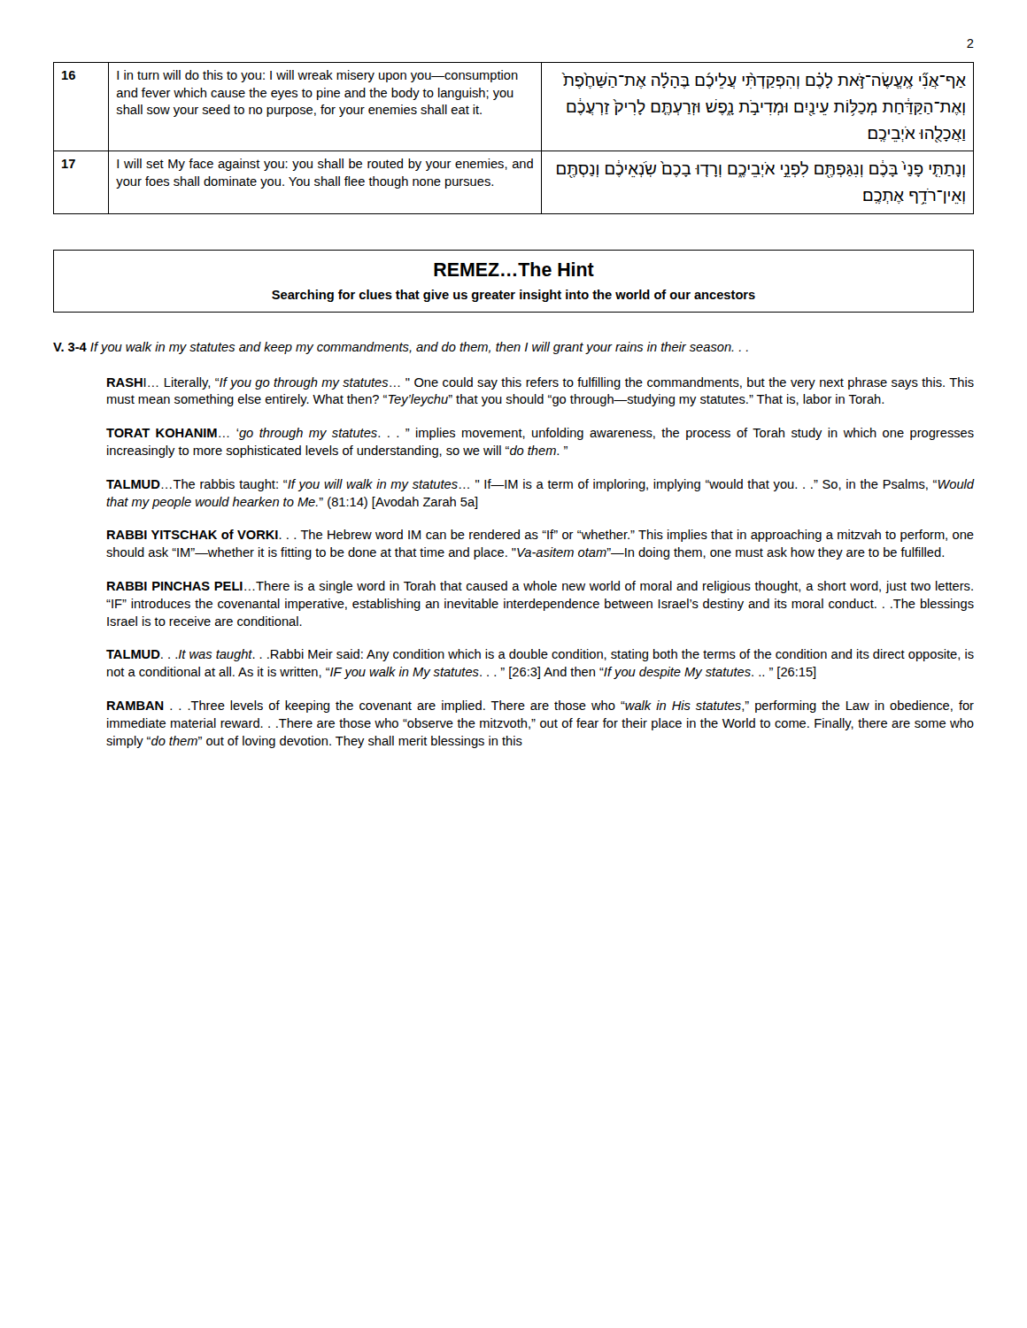2
| 16 | I in turn will do this to you: I will wreak misery upon you—consumption and fever which cause the eyes to pine and the body to languish; you shall sow your seed to no purpose, for your enemies shall eat it. | אַף־אֲנִ֞י אֶֽעֱשֶׂה־זֹּ֣את לָכֶ֗ם וְהִפְקַדְתִּ֨י עֲלֵיכֶ֜ם בֶּהָלָ֗ה אֶת־הַשַּׁחֶ֙פֶת֙ וְאֶת־הַקַּדַּ֔חַת מְכַלּ֥וֹת עֵינַ֖יִם וּמְדִיבֹ֣ת נָ֑פֶשׁ וּזְרַעְתֶּ֤ם לָרִיק֙ זַרְעֲכֶ֔ם וַאֲכָלֻ֖הוּ אֹיְבֵיכֶֽם׃ |
| 17 | I will set My face against you: you shall be routed by your enemies, and your foes shall dominate you. You shall flee though none pursues. | וְנָתַתִּ֤י פָנַי֙ בָּכֶ֔ם וְנִגַּפְתֶּ֖ם לִפְנֵ֣י אֹיְבֵיכֶ֑ם וְרָד֤וּ בָכֶם֙ שֹֽׂנְאֵיכֶ֔ם וְנַסְתֶּ֖ם וְאֵין־רֹדֵ֥ף אֶתְכֶֽם׃ |
REMEZ…The Hint
Searching for clues that give us greater insight into the world of our ancestors
V. 3-4 If you walk in my statutes and keep my commandments, and do them, then I will grant your rains in their season. . .
RASHI… Literally, “If you go through my statutes… " One could say this refers to fulfilling the commandments, but the very next phrase says this. This must mean something else entirely. What then? “Tey’leychu” that you should “go through—studying my statutes.” That is, labor in Torah.
TORAT KOHANIM… ‘go through my statutes. . . ” implies movement, unfolding awareness, the process of Torah study in which one progresses increasingly to more sophisticated levels of understanding, so we will “do them. ”
TALMUD…The rabbis taught: “If you will walk in my statutes… " If—IM is a term of imploring, implying “would that you. . .” So, in the Psalms, “Would that my people would hearken to Me.” (81:14) [Avodah Zarah 5a]
RABBI YITSCHAK of VORKI. . . The Hebrew word IM can be rendered as “If” or “whether.” This implies that in approaching a mitzvah to perform, one should ask “IM”—whether it is fitting to be done at that time and place. "Va-asitem otam”—In doing them, one must ask how they are to be fulfilled.
RABBI PINCHAS PELI…There is a single word in Torah that caused a whole new world of moral and religious thought, a short word, just two letters. “IF” introduces the covenantal imperative, establishing an inevitable interdependence between Israel’s destiny and its moral conduct. . .The blessings Israel is to receive are conditional.
TALMUD. . .It was taught. . .Rabbi Meir said: Any condition which is a double condition, stating both the terms of the condition and its direct opposite, is not a conditional at all. As it is written, “IF you walk in My statutes. . . ” [26:3] And then “If you despite My statutes. .. ” [26:15]
RAMBAN . . .Three levels of keeping the covenant are implied. There are those who “walk in His statutes,” performing the Law in obedience, for immediate material reward. . .There are those who “observe the mitzvoth,” out of fear for their place in the World to come. Finally, there are some who simply “do them” out of loving devotion. They shall merit blessings in this